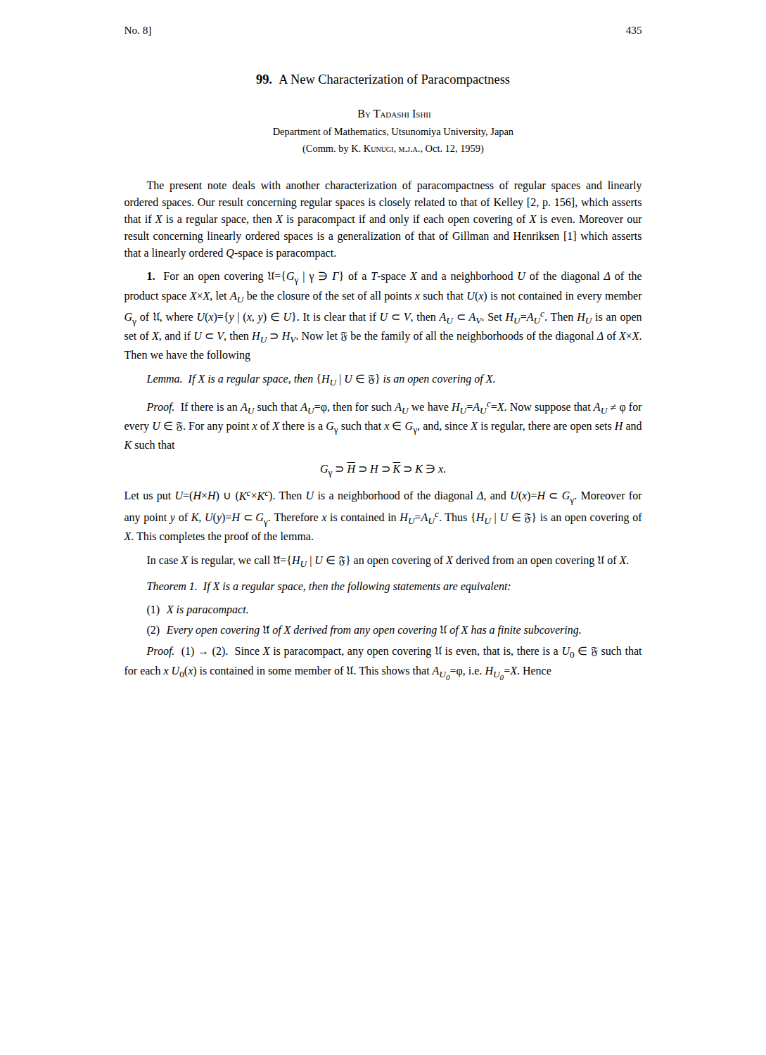No. 8] 435
99. A New Characterization of Paracompactness
By Tadashi Ishii
Department of Mathematics, Utsunomiya University, Japan
(Comm. by K. Kunugi, m.j.a., Oct. 12, 1959)
The present note deals with another characterization of paracompactness of regular spaces and linearly ordered spaces. Our result concerning regular spaces is closely related to that of Kelley [2, p. 156], which asserts that if X is a regular space, then X is paracompact if and only if each open covering of X is even. Moreover our result concerning linearly ordered spaces is a generalization of that of Gillman and Henriksen [1] which asserts that a linearly ordered Q-space is paracompact.
1. For an open covering 𝔘={Gγ | γ ∋ Γ} of a T-space X and a neighborhood U of the diagonal Δ of the product space X×X, let AU be the closure of the set of all points x such that U(x) is not contained in every member Gγ of 𝔘, where U(x)={y | (x, y) ∈ U}. It is clear that if U ⊂ V, then AU ⊂ AV. Set HU=AUc. Then HU is an open set of X, and if U ⊂ V, then HU ⊃ HV. Now let 𝔉 be the family of all the neighborhoods of the diagonal Δ of X×X. Then we have the following
Lemma. If X is a regular space, then {HU | U ∈ 𝔉} is an open covering of X.
Proof. If there is an AU such that AU=φ, then for such AU we have HU=AUc=X. Now suppose that AU ≠ φ for every U ∈ 𝔉. For any point x of X there is a Gγ such that x ∈ Gγ, and, since X is regular, there are open sets H and K such that
Gγ ⊃ H ⊃ H ⊃ K ⊃ K ∋ x.
Let us put U=(H×H) ∪ (Kc×Kc). Then U is a neighborhood of the diagonal Δ, and U(x)=H ⊂ Gγ. Moreover for any point y of K, U(y)=H ⊂ Gγ. Therefore x is contained in HU=AUc. Thus {HU | U ∈ 𝔉} is an open covering of X. This completes the proof of the lemma.
In case X is regular, we call 𝔘̃={HU | U ∈ 𝔉} an open covering of X derived from an open covering 𝔘 of X.
Theorem 1. If X is a regular space, then the following statements are equivalent:
(1) X is paracompact.
(2) Every open covering 𝔘̃ of X derived from any open covering 𝔘 of X has a finite subcovering.
Proof. (1) → (2). Since X is paracompact, any open covering 𝔘 is even, that is, there is a U0 ∈ 𝔉 such that for each x U0(x) is contained in some member of 𝔘. This shows that AU0=φ, i.e. HU0=X. Hence